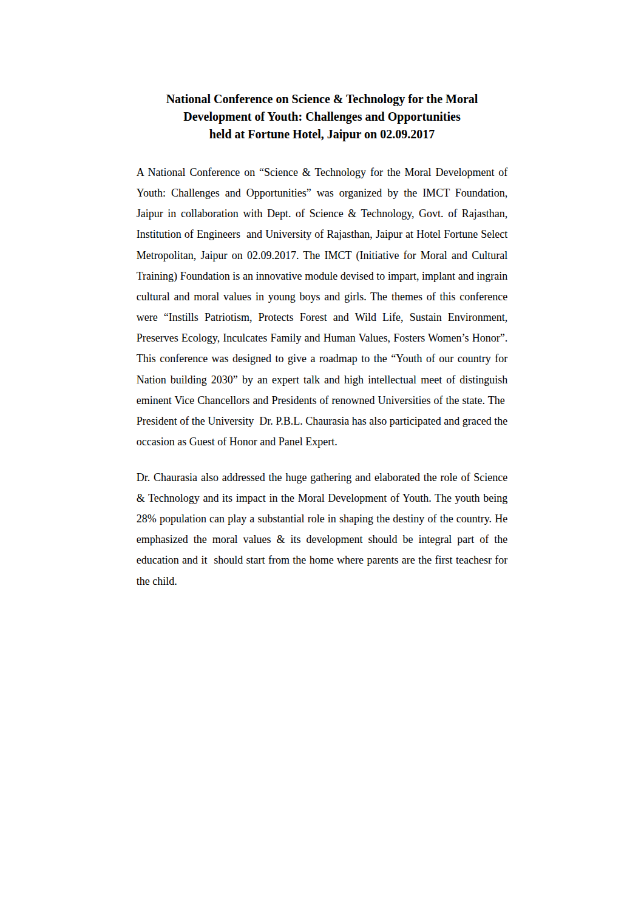National Conference on Science & Technology for the Moral Development of Youth: Challenges and Opportunities
held at Fortune Hotel, Jaipur on 02.09.2017
A National Conference on “Science & Technology for the Moral Development of Youth: Challenges and Opportunities” was organized by the IMCT Foundation, Jaipur in collaboration with Dept. of Science & Technology, Govt. of Rajasthan, Institution of Engineers and University of Rajasthan, Jaipur at Hotel Fortune Select Metropolitan, Jaipur on 02.09.2017. The IMCT (Initiative for Moral and Cultural Training) Foundation is an innovative module devised to impart, implant and ingrain cultural and moral values in young boys and girls. The themes of this conference were “Instills Patriotism, Protects Forest and Wild Life, Sustain Environment, Preserves Ecology, Inculcates Family and Human Values, Fosters Women’s Honor”. This conference was designed to give a roadmap to the “Youth of our country for Nation building 2030” by an expert talk and high intellectual meet of distinguish eminent Vice Chancellors and Presidents of renowned Universities of the state. The President of the University Dr. P.B.L. Chaurasia has also participated and graced the occasion as Guest of Honor and Panel Expert.
Dr. Chaurasia also addressed the huge gathering and elaborated the role of Science & Technology and its impact in the Moral Development of Youth. The youth being 28% population can play a substantial role in shaping the destiny of the country. He emphasized the moral values & its development should be integral part of the education and it should start from the home where parents are the first teachesr for the child.